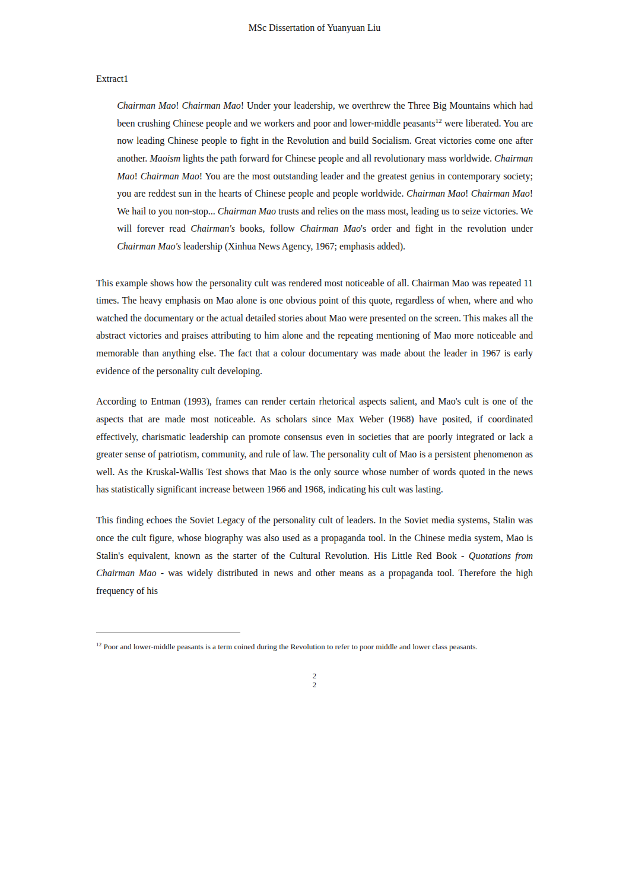MSc Dissertation of Yuanyuan Liu
Extract1
Chairman Mao! Chairman Mao! Under your leadership, we overthrew the Three Big Mountains which had been crushing Chinese people and we workers and poor and lower-middle peasants12 were liberated. You are now leading Chinese people to fight in the Revolution and build Socialism. Great victories come one after another. Maoism lights the path forward for Chinese people and all revolutionary mass worldwide. Chairman Mao! Chairman Mao! You are the most outstanding leader and the greatest genius in contemporary society; you are reddest sun in the hearts of Chinese people and people worldwide. Chairman Mao! Chairman Mao! We hail to you non-stop... Chairman Mao trusts and relies on the mass most, leading us to seize victories. We will forever read Chairman's books, follow Chairman Mao's order and fight in the revolution under Chairman Mao's leadership (Xinhua News Agency, 1967; emphasis added).
This example shows how the personality cult was rendered most noticeable of all. Chairman Mao was repeated 11 times. The heavy emphasis on Mao alone is one obvious point of this quote, regardless of when, where and who watched the documentary or the actual detailed stories about Mao were presented on the screen. This makes all the abstract victories and praises attributing to him alone and the repeating mentioning of Mao more noticeable and memorable than anything else. The fact that a colour documentary was made about the leader in 1967 is early evidence of the personality cult developing.
According to Entman (1993), frames can render certain rhetorical aspects salient, and Mao's cult is one of the aspects that are made most noticeable. As scholars since Max Weber (1968) have posited, if coordinated effectively, charismatic leadership can promote consensus even in societies that are poorly integrated or lack a greater sense of patriotism, community, and rule of law. The personality cult of Mao is a persistent phenomenon as well. As the Kruskal-Wallis Test shows that Mao is the only source whose number of words quoted in the news has statistically significant increase between 1966 and 1968, indicating his cult was lasting.
This finding echoes the Soviet Legacy of the personality cult of leaders. In the Soviet media systems, Stalin was once the cult figure, whose biography was also used as a propaganda tool. In the Chinese media system, Mao is Stalin's equivalent, known as the starter of the Cultural Revolution. His Little Red Book - Quotations from Chairman Mao - was widely distributed in news and other means as a propaganda tool. Therefore the high frequency of his
12 Poor and lower-middle peasants is a term coined during the Revolution to refer to poor middle and lower class peasants.
2
2